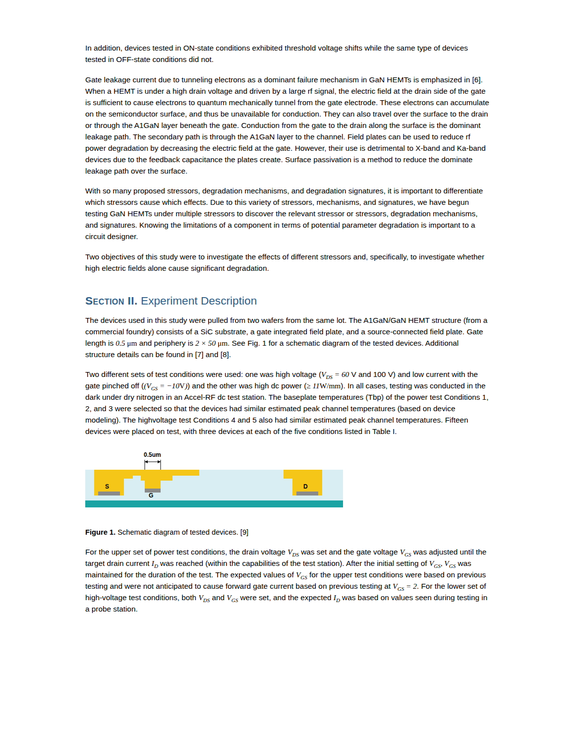In addition, devices tested in ON-state conditions exhibited threshold voltage shifts while the same type of devices tested in OFF-state conditions did not.
Gate leakage current due to tunneling electrons as a dominant failure mechanism in GaN HEMTs is emphasized in [6]. When a HEMT is under a high drain voltage and driven by a large rf signal, the electric field at the drain side of the gate is sufficient to cause electrons to quantum mechanically tunnel from the gate electrode. These electrons can accumulate on the semiconductor surface, and thus be unavailable for conduction. They can also travel over the surface to the drain or through the A1GaN layer beneath the gate. Conduction from the gate to the drain along the surface is the dominant leakage path. The secondary path is through the A1GaN layer to the channel. Field plates can be used to reduce rf power degradation by decreasing the electric field at the gate. However, their use is detrimental to X-band and Ka-band devices due to the feedback capacitance the plates create. Surface passivation is a method to reduce the dominate leakage path over the surface.
With so many proposed stressors, degradation mechanisms, and degradation signatures, it is important to differentiate which stressors cause which effects. Due to this variety of stressors, mechanisms, and signatures, we have begun testing GaN HEMTs under multiple stressors to discover the relevant stressor or stressors, degradation mechanisms, and signatures. Knowing the limitations of a component in terms of potential parameter degradation is important to a circuit designer.
Two objectives of this study were to investigate the effects of different stressors and, specifically, to investigate whether high electric fields alone cause significant degradation.
Section II. Experiment Description
The devices used in this study were pulled from two wafers from the same lot. The A1GaN/GaN HEMT structure (from a commercial foundry) consists of a SiC substrate, a gate integrated field plate, and a source-connected field plate. Gate length is 0.5 μm and periphery is 2 × 50 μm. See Fig. 1 for a schematic diagram of the tested devices. Additional structure details can be found in [7] and [8].
Two different sets of test conditions were used: one was high voltage (VDS = 60 V and 100 V) and low current with the gate pinched off ((VGS = −10V)) and the other was high dc power (≥ 11W/mm). In all cases, testing was conducted in the dark under dry nitrogen in an Accel-RF dc test station. The baseplate temperatures (Tbp) of the power test Conditions 1, 2, and 3 were selected so that the devices had similar estimated peak channel temperatures (based on device modeling). The highvoltage test Conditions 4 and 5 also had similar estimated peak channel temperatures. Fifteen devices were placed on test, with three devices at each of the five conditions listed in Table I.
0.5um S G D
Figure 1. Schematic diagram of tested devices. [9]
For the upper set of power test conditions, the drain voltage VDS was set and the gate voltage VGS was adjusted until the target drain current ID was reached (within the capabilities of the test station). After the initial setting of VGS, VGS was maintained for the duration of the test. The expected values of VGS for the upper test conditions were based on previous testing and were not anticipated to cause forward gate current based on previous testing at VGS = 2. For the lower set of high-voltage test conditions, both VDS and VGS were set, and the expected ID was based on values seen during testing in a probe station.